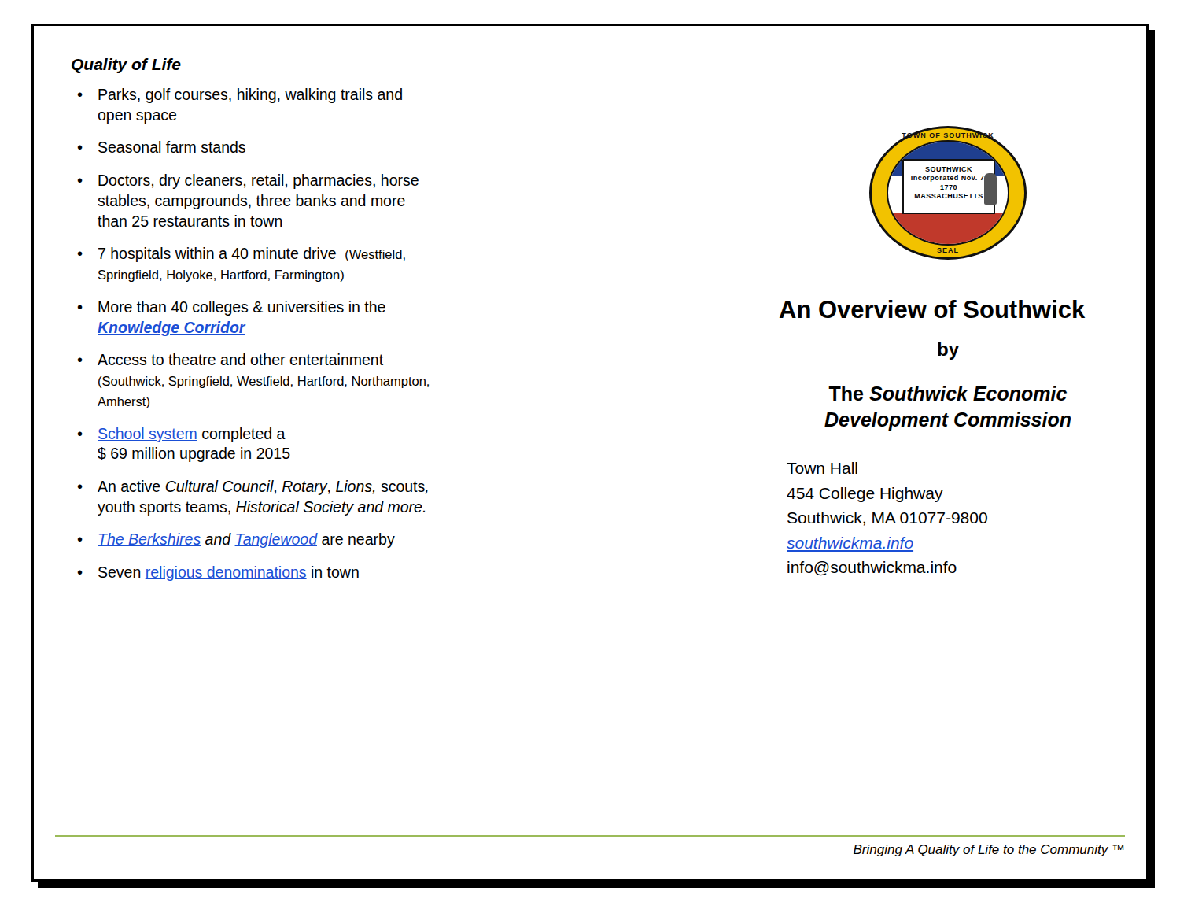Quality of Life
Parks, golf courses, hiking, walking trails and open space
Seasonal farm stands
Doctors, dry cleaners, retail, pharmacies, horse stables, campgrounds, three banks and more than 25 restaurants in town
7 hospitals within a 40 minute drive (Westfield, Springfield, Holyoke, Hartford, Farmington)
More than 40 colleges & universities in the Knowledge Corridor
Access to theatre and other entertainment (Southwick, Springfield, Westfield, Hartford, Northampton, Amherst)
School system completed a
$ 69 million upgrade in 2015
An active Cultural Council, Rotary, Lions, scouts, youth sports teams, Historical Society and more.
The Berkshires and Tanglewood are nearby
Seven religious denominations in town
TOWN OF SOUTHWICK
SEAL
SOUTHWICK
Incorporated Nov. 7, 1770
MASSACHUSETTS
An Overview of Southwick
by
The Southwick Economic Development Commission
Town Hall
454 College Highway
Southwick, MA 01077-9800
southwickma.info
info@southwickma.info
Bringing A Quality of Life to the Community ™